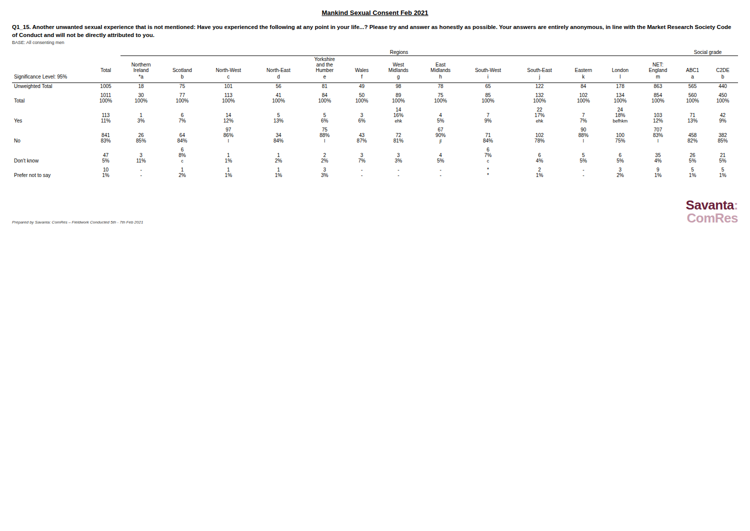Mankind Sexual Consent Feb 2021
Q1_15. Another unwanted sexual experience that is not mentioned: Have you experienced the following at any point in your life...? Please try and answer as honestly as possible. Your answers are entirely anonymous, in line with the Market Research Society Code of Conduct and will not be directly attributed to you.
BASE: All consenting men
| | | Regions | Social grade |
| --- | --- | --- | --- |
| | Total | Northern Ireland | Scotland | North-West | North-East | Yorkshire and the Humber | Wales | West Midlands | East Midlands | South-West | South-East | Eastern | London | NET: England | ABC1 | C2DE |
| Significance Level: 95% | | *a | b | c | d | e | f | g | h | i | j | k | l | m | a | b |
| Unweighted Total | 1005 | 18 | 75 | 101 | 56 | 81 | 49 | 98 | 78 | 65 | 122 | 84 | 178 | 863 | 565 | 440 |
| Total | 1011 100% | 30 100% | 77 100% | 113 100% | 41 100% | 84 100% | 50 100% | 89 100% | 75 100% | 85 100% | 132 100% | 102 100% | 134 100% | 854 100% | 560 100% | 450 100% |
| Yes | 113 11% | 1 3% | 6 7% | 14 12% | 5 13% | 5 6% | 3 6% | 14 16% ehk | 4 5% | 7 9% | 22 17% ehk | 7 7% | 24 18% befhkm | 103 12% | 71 13% | 42 9% |
| No | 841 83% | 26 85% | 64 84% | 97 86% l | 34 84% | 75 88% l | 43 87% | 72 81% | 67 90% jl | 71 84% | 102 78% | 90 88% l | 100 75% | 707 83% l | 458 82% | 382 85% |
| Don't know | 47 5% | 3 11% | 6 8% c | 1 1% | 1 2% | 2 2% | 3 7% | 3 3% | 4 5% | 6 7% c | 6 4% | 5 5% | 6 5% | 35 4% | 26 5% | 21 5% |
| Prefer not to say | 10 1% | - - | 1 2% | 1 1% | 1 1% | 3 3% | - - | - - | - - | * * | 2 1% | - - | 3 2% | 9 1% | 5 1% | 5 1% |
Prepared by Savanta: ComRes – Fieldwork Conducted 5th - 7th Feb 2021
Savanta:
ComRes